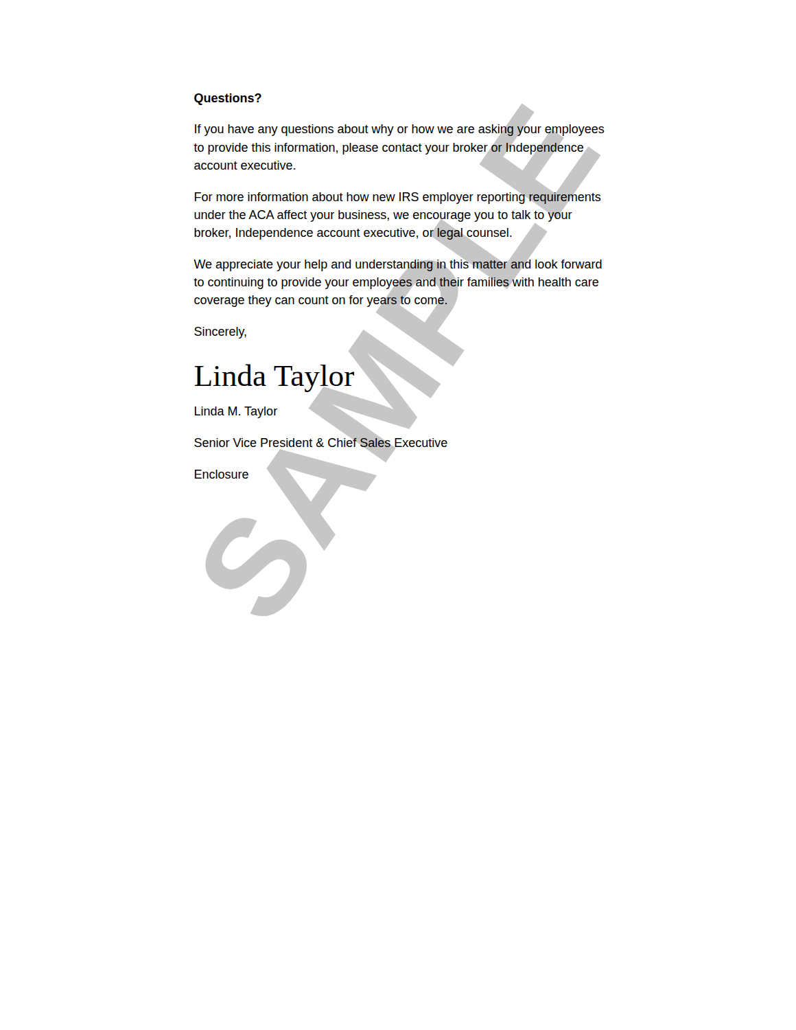SAMPLE
Questions?
If you have any questions about why or how we are asking your employees to provide this information, please contact your broker or Independence account executive.
For more information about how new IRS employer reporting requirements under the ACA affect your business, we encourage you to talk to your broker, Independence account executive, or legal counsel.
We appreciate your help and understanding in this matter and look forward to continuing to provide your employees and their families with health care coverage they can count on for years to come.
Sincerely,
Linda Taylor
Linda M. Taylor
Senior Vice President & Chief Sales Executive
Enclosure